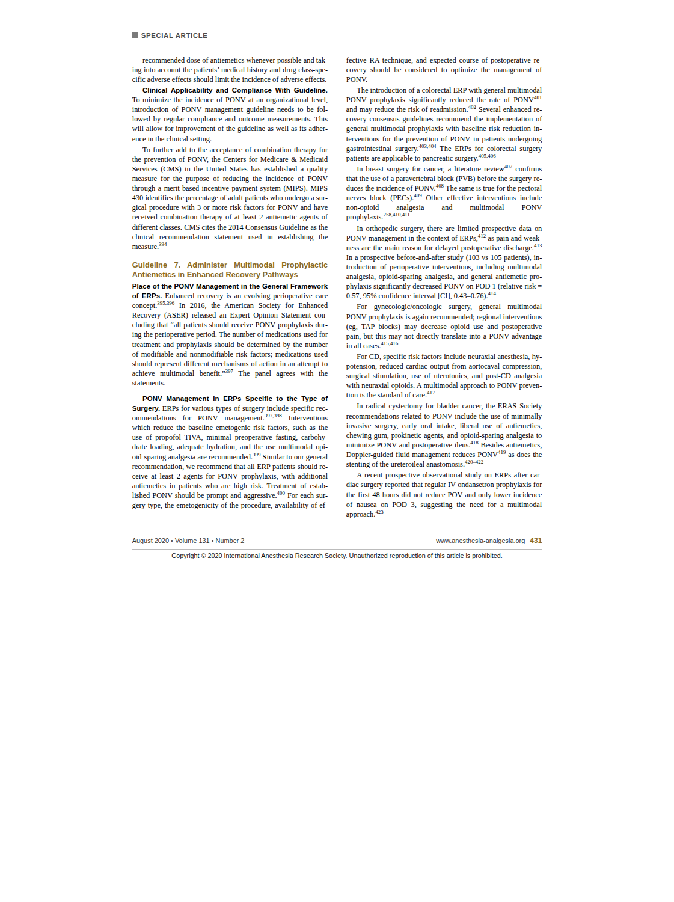SPECIAL ARTICLE
recommended dose of antiemetics whenever possible and taking into account the patients’ medical history and drug class-specific adverse effects should limit the incidence of adverse effects.
Clinical Applicability and Compliance With Guideline. To minimize the incidence of PONV at an organizational level, introduction of PONV management guideline needs to be followed by regular compliance and outcome measurements. This will allow for improvement of the guideline as well as its adherence in the clinical setting.
To further add to the acceptance of combination therapy for the prevention of PONV, the Centers for Medicare & Medicaid Services (CMS) in the United States has established a quality measure for the purpose of reducing the incidence of PONV through a merit-based incentive payment system (MIPS). MIPS 430 identifies the percentage of adult patients who undergo a surgical procedure with 3 or more risk factors for PONV and have received combination therapy of at least 2 antiemetic agents of different classes. CMS cites the 2014 Consensus Guideline as the clinical recommendation statement used in establishing the measure.394
Guideline 7. Administer Multimodal Prophylactic Antiemetics in Enhanced Recovery Pathways
Place of the PONV Management in the General Framework of ERPs. Enhanced recovery is an evolving perioperative care concept.395,396 In 2016, the American Society for Enhanced Recovery (ASER) released an Expert Opinion Statement concluding that “all patients should receive PONV prophylaxis during the perioperative period. The number of medications used for treatment and prophylaxis should be determined by the number of modifiable and nonmodifiable risk factors; medications used should represent different mechanisms of action in an attempt to achieve multimodal benefit.”397 The panel agrees with the statements.
PONV Management in ERPs Specific to the Type of Surgery. ERPs for various types of surgery include specific recommendations for PONV management.397,398 Interventions which reduce the baseline emetogenic risk factors, such as the use of propofol TIVA, minimal preoperative fasting, carbohydrate loading, adequate hydration, and the use multimodal opioid-sparing analgesia are recommended.399 Similar to our general recommendation, we recommend that all ERP patients should receive at least 2 agents for PONV prophylaxis, with additional antiemetics in patients who are high risk. Treatment of established PONV should be prompt and aggressive.400 For each surgery type, the emetogenicity of the procedure, availability of effective RA technique, and expected course of postoperative recovery should be considered to optimize the management of PONV.
The introduction of a colorectal ERP with general multimodal PONV prophylaxis significantly reduced the rate of PONV401 and may reduce the risk of readmission.402 Several enhanced recovery consensus guidelines recommend the implementation of general multimodal prophylaxis with baseline risk reduction interventions for the prevention of PONV in patients undergoing gastrointestinal surgery.403,404 The ERPs for colorectal surgery patients are applicable to pancreatic surgery.405,406
In breast surgery for cancer, a literature review407 confirms that the use of a paravertebral block (PVB) before the surgery reduces the incidence of PONV.408 The same is true for the pectoral nerves block (PECs).409 Other effective interventions include non-opioid analgesia and multimodal PONV prophylaxis.258,410,411
In orthopedic surgery, there are limited prospective data on PONV management in the context of ERPs,412 as pain and weakness are the main reason for delayed postoperative discharge.413 In a prospective before-and-after study (103 vs 105 patients), introduction of perioperative interventions, including multimodal analgesia, opioid-sparing analgesia, and general antiemetic prophylaxis significantly decreased PONV on POD 1 (relative risk = 0.57, 95% confidence interval [CI], 0.43–0.76).414
For gynecologic/oncologic surgery, general multimodal PONV prophylaxis is again recommended; regional interventions (eg, TAP blocks) may decrease opioid use and postoperative pain, but this may not directly translate into a PONV advantage in all cases.415,416
For CD, specific risk factors include neuraxial anesthesia, hypotension, reduced cardiac output from aortocaval compression, surgical stimulation, use of uterotonics, and post-CD analgesia with neuraxial opioids. A multimodal approach to PONV prevention is the standard of care.417
In radical cystectomy for bladder cancer, the ERAS Society recommendations related to PONV include the use of minimally invasive surgery, early oral intake, liberal use of antiemetics, chewing gum, prokinetic agents, and opioid-sparing analgesia to minimize PONV and postoperative ileus.418 Besides antiemetics, Doppler-guided fluid management reduces PONV419 as does the stenting of the ureteroileal anastomosis.420–422
A recent prospective observational study on ERPs after cardiac surgery reported that regular IV ondansetron prophylaxis for the first 48 hours did not reduce POV and only lower incidence of nausea on POD 3, suggesting the need for a multimodal approach.423
August 2020 • Volume 131 • Number 2
www.anesthesia-analgesia.org 431
Copyright © 2020 International Anesthesia Research Society. Unauthorized reproduction of this article is prohibited.